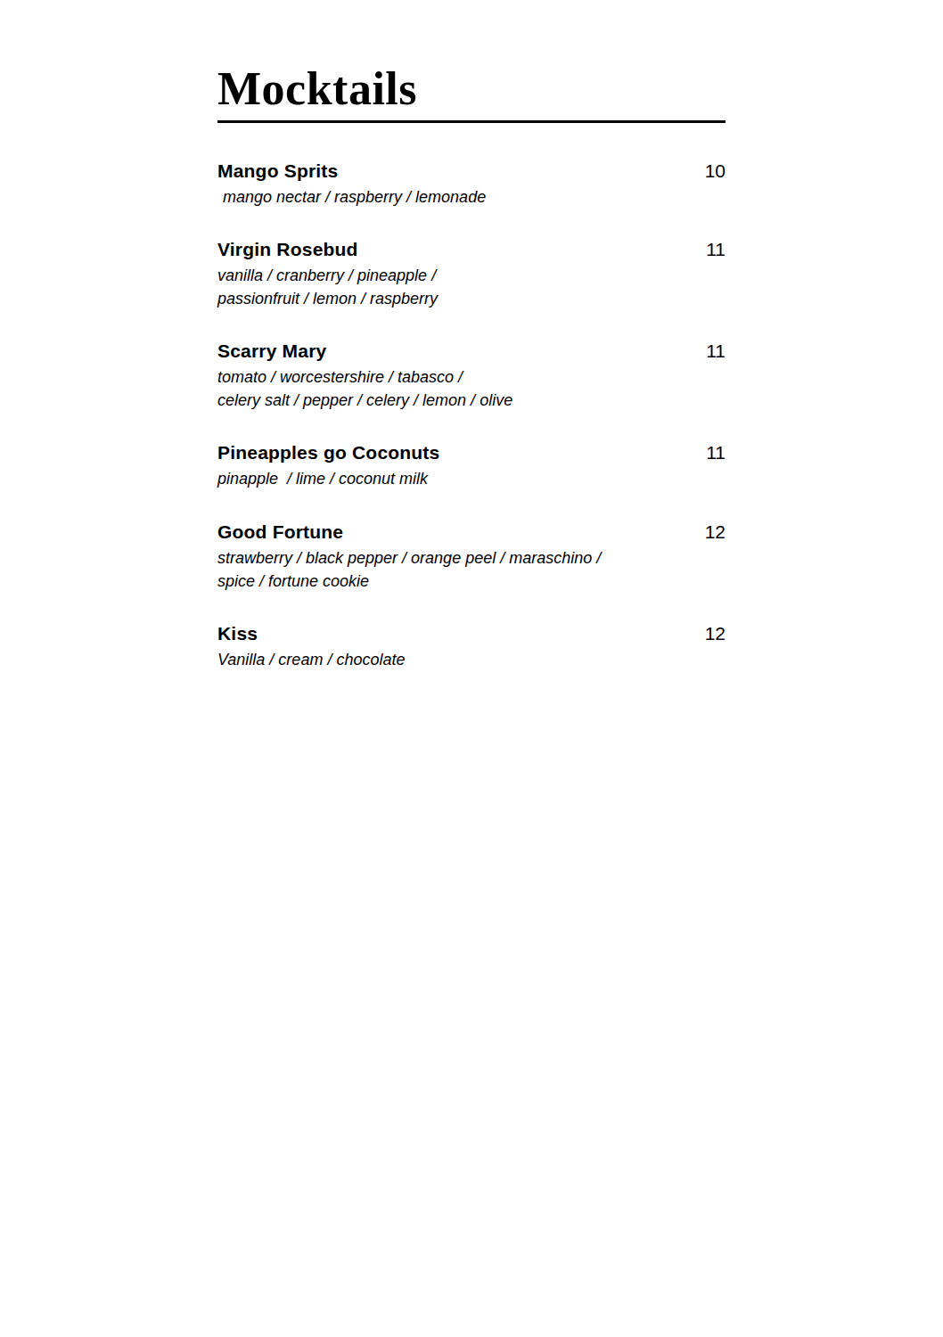Mocktails
Mango Sprits 10
mango nectar / raspberry / lemonade
Virgin Rosebud 11
vanilla / cranberry / pineapple /
passionfruit / lemon / raspberry
Scarry Mary 11
tomato / worcestershire / tabasco /
celery salt / pepper / celery / lemon / olive
Pineapples go Coconuts 11
pinapple / lime / coconut milk
Good Fortune 12
strawberry / black pepper / orange peel / maraschino /
spice / fortune cookie
Kiss 12
Vanilla / cream / chocolate